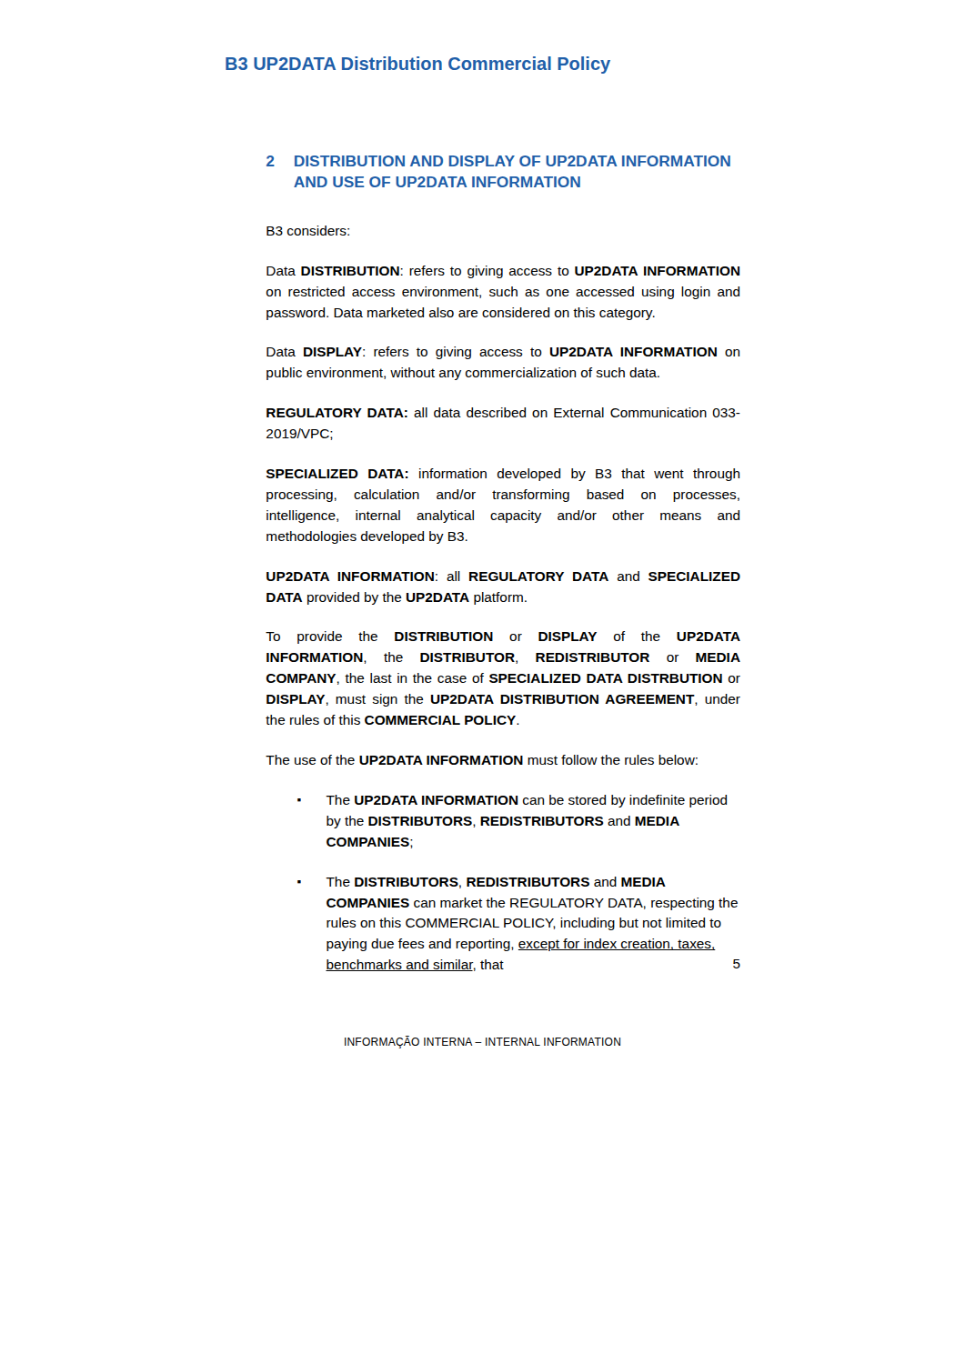B3 UP2DATA Distribution Commercial Policy
2 DISTRIBUTION AND DISPLAY OF UP2DATA INFORMATION AND USE OF UP2DATA INFORMATION
B3 considers:
Data DISTRIBUTION: refers to giving access to UP2DATA INFORMATION on restricted access environment, such as one accessed using login and password. Data marketed also are considered on this category.
Data DISPLAY: refers to giving access to UP2DATA INFORMATION on public environment, without any commercialization of such data.
REGULATORY DATA: all data described on External Communication 033-2019/VPC;
SPECIALIZED DATA: information developed by B3 that went through processing, calculation and/or transforming based on processes, intelligence, internal analytical capacity and/or other means and methodologies developed by B3.
UP2DATA INFORMATION: all REGULATORY DATA and SPECIALIZED DATA provided by the UP2DATA platform.
To provide the DISTRIBUTION or DISPLAY of the UP2DATA INFORMATION, the DISTRIBUTOR, REDISTRIBUTOR or MEDIA COMPANY, the last in the case of SPECIALIZED DATA DISTRBUTION or DISPLAY, must sign the UP2DATA DISTRIBUTION AGREEMENT, under the rules of this COMMERCIAL POLICY.
The use of the UP2DATA INFORMATION must follow the rules below:
The UP2DATA INFORMATION can be stored by indefinite period by the DISTRIBUTORS, REDISTRIBUTORS and MEDIA COMPANIES;
The DISTRIBUTORS, REDISTRIBUTORS and MEDIA COMPANIES can market the REGULATORY DATA, respecting the rules on this COMMERCIAL POLICY, including but not limited to paying due fees and reporting, except for index creation, taxes, benchmarks and similar, that
5
INFORMAÇÃO INTERNA – INTERNAL INFORMATION